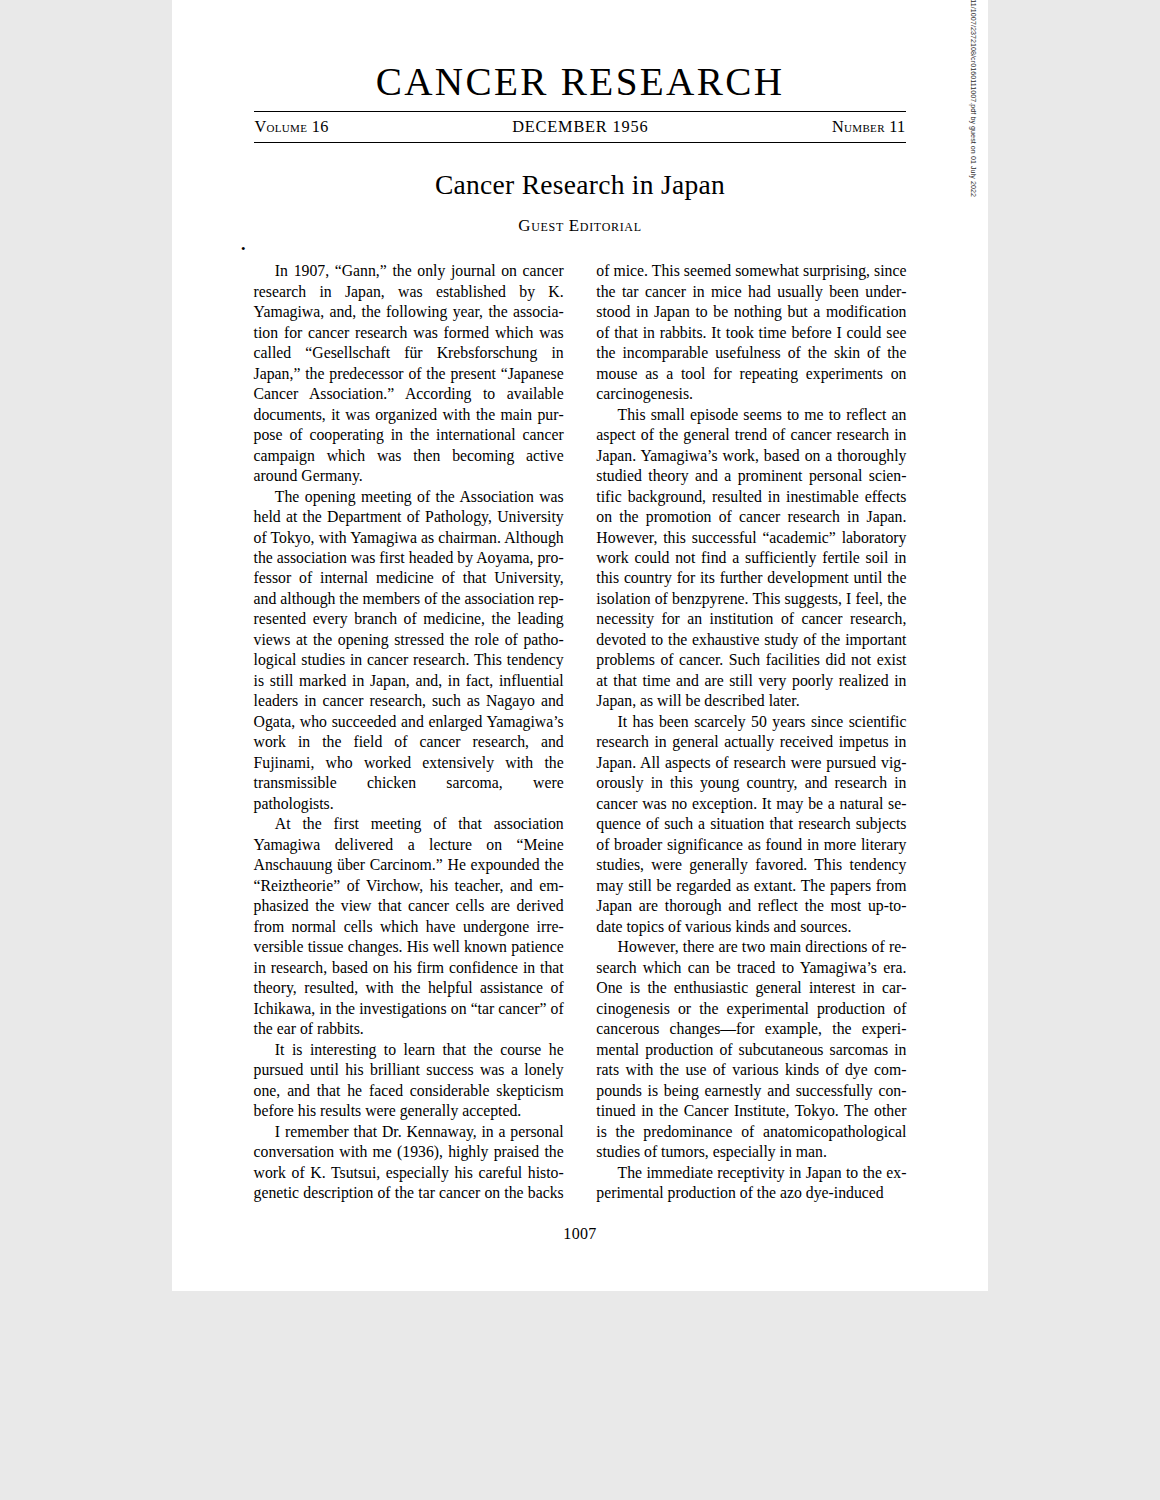Downloaded from http://aacrjournals.org/cancerres/article-pdf/16/11/1007/2372108/cr0160111007.pdf by guest on 01 July 2022
CANCER RESEARCH
Volume 16 DECEMBER 1956 Number 11
Cancer Research in Japan
Guest Editorial
•
In 1907, “Gann,” the only journal on cancer research in Japan, was established by K. Yamagiwa, and, the following year, the association for cancer research was formed which was called “Gesellschaft für Krebsforschung in Japan,” the predecessor of the present “Japanese Cancer Association.” According to available documents, it was organized with the main purpose of cooperating in the international cancer campaign which was then becoming active around Germany.
The opening meeting of the Association was held at the Department of Pathology, University of Tokyo, with Yamagiwa as chairman. Although the association was first headed by Aoyama, professor of internal medicine of that University, and although the members of the association represented every branch of medicine, the leading views at the opening stressed the role of pathological studies in cancer research. This tendency is still marked in Japan, and, in fact, influential leaders in cancer research, such as Nagayo and Ogata, who succeeded and enlarged Yamagiwa’s work in the field of cancer research, and Fujinami, who worked extensively with the transmissible chicken sarcoma, were pathologists.
At the first meeting of that association Yamagiwa delivered a lecture on “Meine Anschauung über Carcinom.” He expounded the “Reiztheorie” of Virchow, his teacher, and emphasized the view that cancer cells are derived from normal cells which have undergone irreversible tissue changes. His well known patience in research, based on his firm confidence in that theory, resulted, with the helpful assistance of Ichikawa, in the investigations on “tar cancer” of the ear of rabbits.
It is interesting to learn that the course he pursued until his brilliant success was a lonely one, and that he faced considerable skepticism before his results were generally accepted.
I remember that Dr. Kennaway, in a personal conversation with me (1936), highly praised the work of K. Tsutsui, especially his careful histogenetic description of the tar cancer on the backs of mice. This seemed somewhat surprising, since the tar cancer in mice had usually been understood in Japan to be nothing but a modification of that in rabbits. It took time before I could see the incomparable usefulness of the skin of the mouse as a tool for repeating experiments on carcinogenesis.
This small episode seems to me to reflect an aspect of the general trend of cancer research in Japan. Yamagiwa’s work, based on a thoroughly studied theory and a prominent personal scientific background, resulted in inestimable effects on the promotion of cancer research in Japan. However, this successful “academic” laboratory work could not find a sufficiently fertile soil in this country for its further development until the isolation of benzpyrene. This suggests, I feel, the necessity for an institution of cancer research, devoted to the exhaustive study of the important problems of cancer. Such facilities did not exist at that time and are still very poorly realized in Japan, as will be described later.
It has been scarcely 50 years since scientific research in general actually received impetus in Japan. All aspects of research were pursued vigorously in this young country, and research in cancer was no exception. It may be a natural sequence of such a situation that research subjects of broader significance as found in more literary studies, were generally favored. This tendency may still be regarded as extant. The papers from Japan are thorough and reflect the most up-to-date topics of various kinds and sources.
However, there are two main directions of research which can be traced to Yamagiwa’s era. One is the enthusiastic general interest in carcinogenesis or the experimental production of cancerous changes—for example, the experimental production of subcutaneous sarcomas in rats with the use of various kinds of dye compounds is being earnestly and successfully continued in the Cancer Institute, Tokyo. The other is the predominance of anatomicopathological studies of tumors, especially in man.
The immediate receptivity in Japan to the experimental production of the azo dye-induced
1007